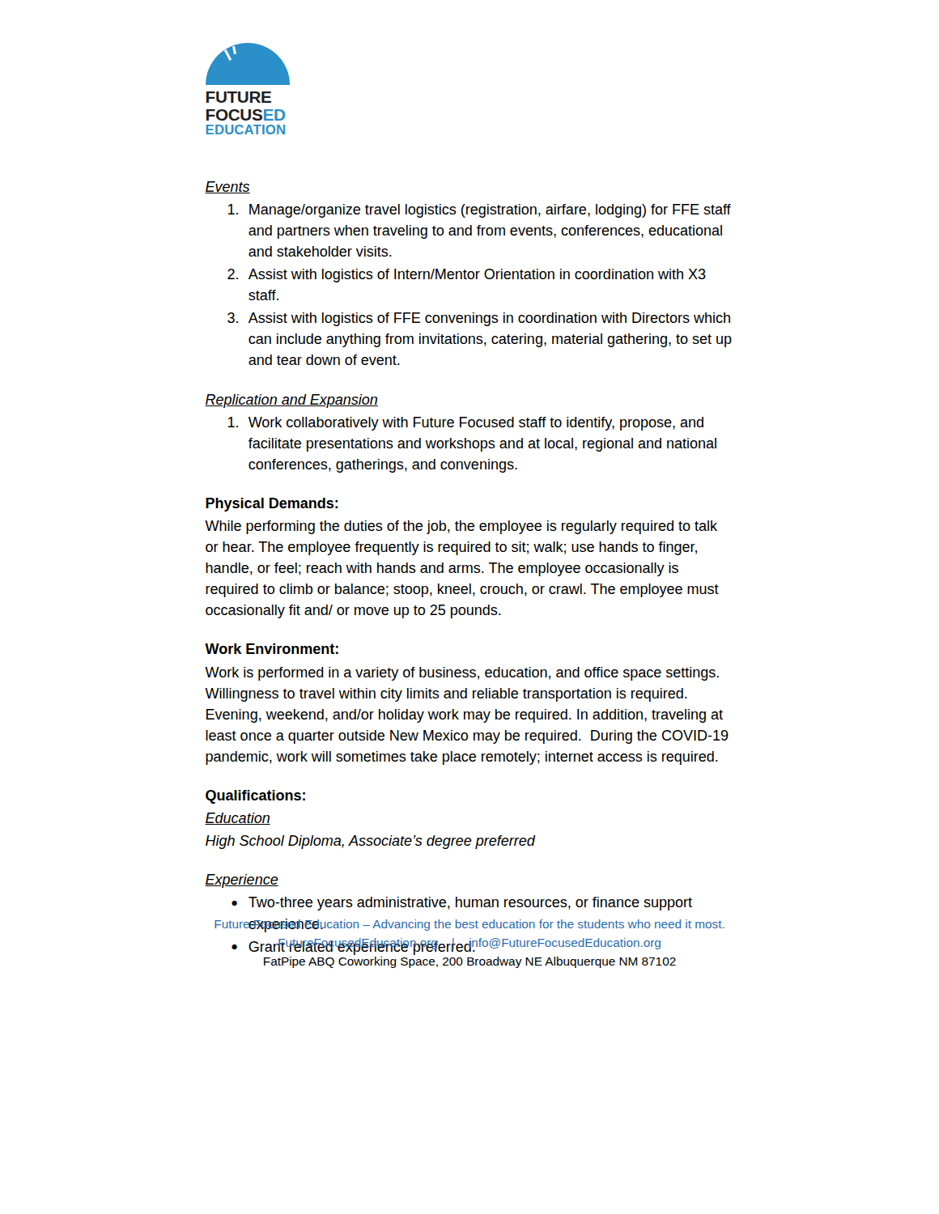FUTURE
FOCUSED
EDUCATION
Events
Manage/organize travel logistics (registration, airfare, lodging) for FFE staff and partners when traveling to and from events, conferences, educational and stakeholder visits.
Assist with logistics of Intern/Mentor Orientation in coordination with X3 staff.
Assist with logistics of FFE convenings in coordination with Directors which can include anything from invitations, catering, material gathering, to set up and tear down of event.
Replication and Expansion
Work collaboratively with Future Focused staff to identify, propose, and facilitate presentations and workshops and at local, regional and national conferences, gatherings, and convenings.
Physical Demands:
While performing the duties of the job, the employee is regularly required to talk or hear. The employee frequently is required to sit; walk; use hands to finger, handle, or feel; reach with hands and arms. The employee occasionally is required to climb or balance; stoop, kneel, crouch, or crawl. The employee must occasionally fit and/ or move up to 25 pounds.
Work Environment:
Work is performed in a variety of business, education, and office space settings. Willingness to travel within city limits and reliable transportation is required. Evening, weekend, and/or holiday work may be required. In addition, traveling at least once a quarter outside New Mexico may be required. During the COVID-19 pandemic, work will sometimes take place remotely; internet access is required.
Qualifications:
Education
High School Diploma, Associate’s degree preferred
Experience
Two-three years administrative, human resources, or finance support experience.
Grant related experience preferred.
Future Focused Education – Advancing the best education for the students who need it most.
FutureFocusedEducation.org | info@FutureFocusedEducation.org
FatPipe ABQ Coworking Space, 200 Broadway NE Albuquerque NM 87102